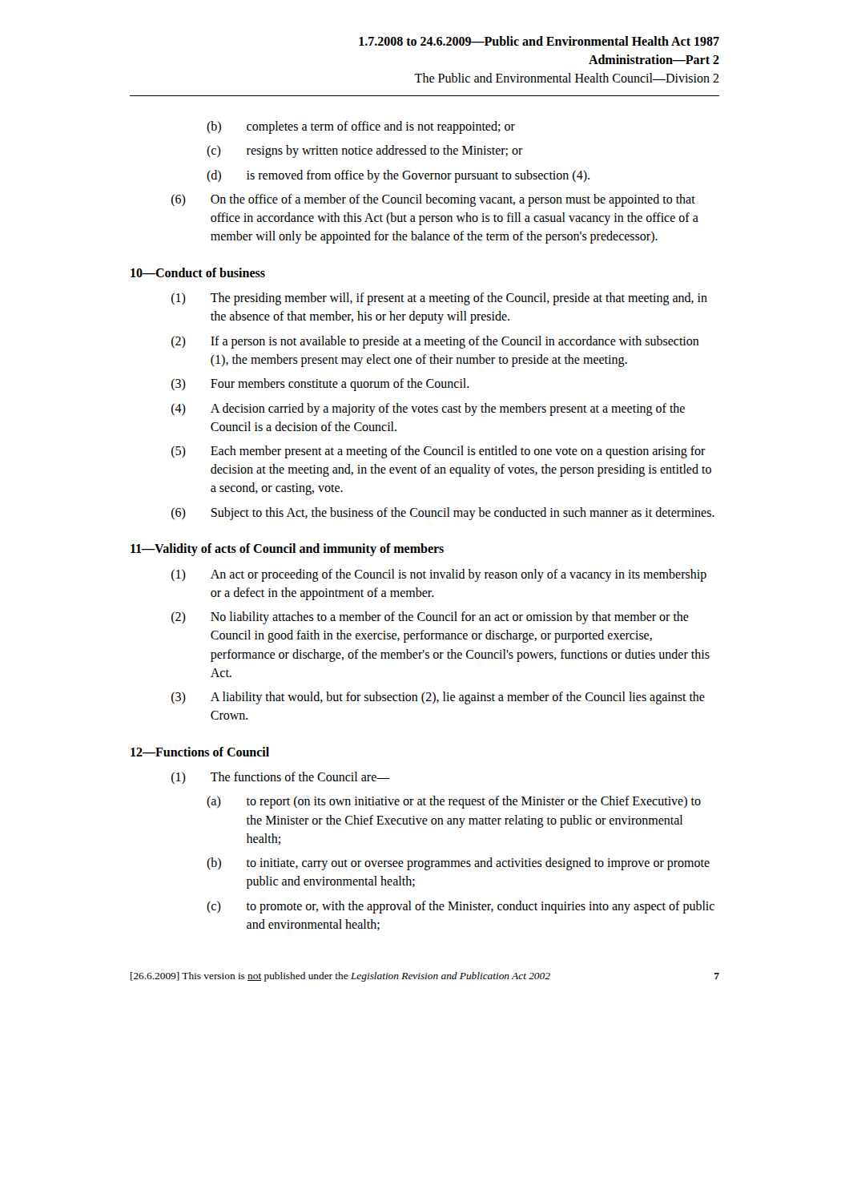1.7.2008 to 24.6.2009—Public and Environmental Health Act 1987 Administration—Part 2 The Public and Environmental Health Council—Division 2
(b) completes a term of office and is not reappointed; or
(c) resigns by written notice addressed to the Minister; or
(d) is removed from office by the Governor pursuant to subsection (4).
(6) On the office of a member of the Council becoming vacant, a person must be appointed to that office in accordance with this Act (but a person who is to fill a casual vacancy in the office of a member will only be appointed for the balance of the term of the person's predecessor).
10—Conduct of business
(1) The presiding member will, if present at a meeting of the Council, preside at that meeting and, in the absence of that member, his or her deputy will preside.
(2) If a person is not available to preside at a meeting of the Council in accordance with subsection (1), the members present may elect one of their number to preside at the meeting.
(3) Four members constitute a quorum of the Council.
(4) A decision carried by a majority of the votes cast by the members present at a meeting of the Council is a decision of the Council.
(5) Each member present at a meeting of the Council is entitled to one vote on a question arising for decision at the meeting and, in the event of an equality of votes, the person presiding is entitled to a second, or casting, vote.
(6) Subject to this Act, the business of the Council may be conducted in such manner as it determines.
11—Validity of acts of Council and immunity of members
(1) An act or proceeding of the Council is not invalid by reason only of a vacancy in its membership or a defect in the appointment of a member.
(2) No liability attaches to a member of the Council for an act or omission by that member or the Council in good faith in the exercise, performance or discharge, or purported exercise, performance or discharge, of the member's or the Council's powers, functions or duties under this Act.
(3) A liability that would, but for subsection (2), lie against a member of the Council lies against the Crown.
12—Functions of Council
(1) The functions of the Council are—
(a) to report (on its own initiative or at the request of the Minister or the Chief Executive) to the Minister or the Chief Executive on any matter relating to public or environmental health;
(b) to initiate, carry out or oversee programmes and activities designed to improve or promote public and environmental health;
(c) to promote or, with the approval of the Minister, conduct inquiries into any aspect of public and environmental health;
[26.6.2009] This version is not published under the Legislation Revision and Publication Act 2002 7